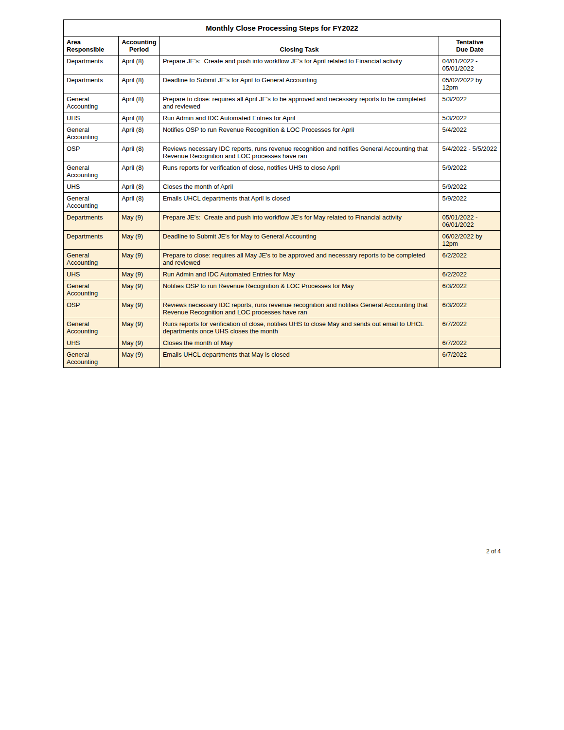Monthly Close Processing Steps for FY2022
| Area Responsible | Accounting Period | Closing Task | Tentative Due Date |
| --- | --- | --- | --- |
| Departments | April (8) | Prepare JE's: Create and push into workflow JE's for April related to Financial activity | 04/01/2022 - 05/01/2022 |
| Departments | April (8) | Deadline to Submit JE's for April to General Accounting | 05/02/2022 by 12pm |
| General Accounting | April (8) | Prepare to close: requires all April JE's to be approved and necessary reports to be completed and reviewed | 5/3/2022 |
| UHS | April (8) | Run Admin and IDC Automated Entries for April | 5/3/2022 |
| General Accounting | April (8) | Notifies OSP to run Revenue Recognition & LOC Processes for April | 5/4/2022 |
| OSP | April (8) | Reviews necessary IDC reports, runs revenue recognition and notifies General Accounting that Revenue Recognition and LOC processes have ran | 5/4/2022 - 5/5/2022 |
| General Accounting | April (8) | Runs reports for verification of close, notifies UHS to close April | 5/9/2022 |
| UHS | April (8) | Closes the month of April | 5/9/2022 |
| General Accounting | April (8) | Emails UHCL departments that April is closed | 5/9/2022 |
| Departments | May (9) | Prepare JE's: Create and push into workflow JE's for May related to Financial activity | 05/01/2022 - 06/01/2022 |
| Departments | May (9) | Deadline to Submit JE's for May to General Accounting | 06/02/2022 by 12pm |
| General Accounting | May (9) | Prepare to close: requires all May JE's to be approved and necessary reports to be completed and reviewed | 6/2/2022 |
| UHS | May (9) | Run Admin and IDC Automated Entries for May | 6/2/2022 |
| General Accounting | May (9) | Notifies OSP to run Revenue Recognition & LOC Processes for May | 6/3/2022 |
| OSP | May (9) | Reviews necessary IDC reports, runs revenue recognition and notifies General Accounting that Revenue Recognition and LOC processes have ran | 6/3/2022 |
| General Accounting | May (9) | Runs reports for verification of close, notifies UHS to close May and sends out email to UHCL departments once UHS closes the month | 6/7/2022 |
| UHS | May (9) | Closes the month of May | 6/7/2022 |
| General Accounting | May (9) | Emails UHCL departments that May is closed | 6/7/2022 |
2 of 4